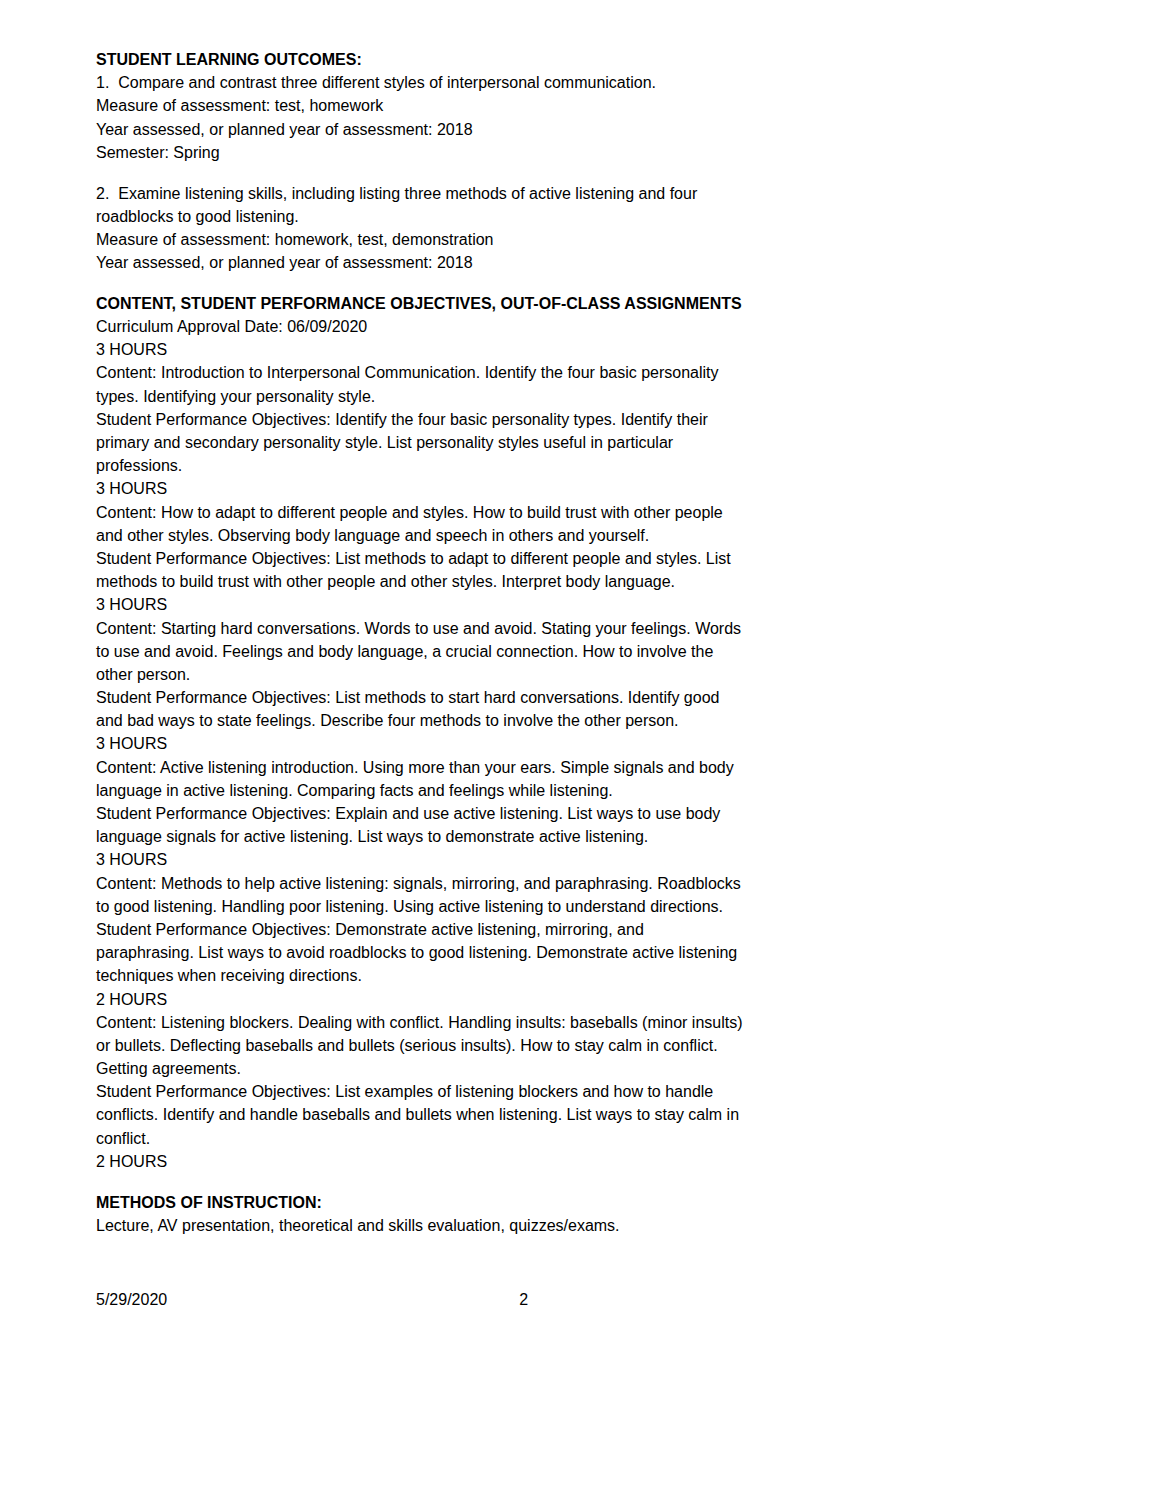STUDENT LEARNING OUTCOMES:
1. Compare and contrast three different styles of interpersonal communication.
Measure of assessment: test, homework
Year assessed, or planned year of assessment: 2018
Semester: Spring
2. Examine listening skills, including listing three methods of active listening and four roadblocks to good listening.
Measure of assessment: homework, test, demonstration
Year assessed, or planned year of assessment: 2018
CONTENT, STUDENT PERFORMANCE OBJECTIVES, OUT-OF-CLASS ASSIGNMENTS
Curriculum Approval Date: 06/09/2020
3 HOURS
Content: Introduction to Interpersonal Communication. Identify the four basic personality types. Identifying your personality style.
Student Performance Objectives: Identify the four basic personality types. Identify their primary and secondary personality style. List personality styles useful in particular professions.
3 HOURS
Content: How to adapt to different people and styles. How to build trust with other people and other styles. Observing body language and speech in others and yourself.
Student Performance Objectives: List methods to adapt to different people and styles. List methods to build trust with other people and other styles. Interpret body language.
3 HOURS
Content: Starting hard conversations. Words to use and avoid. Stating your feelings. Words to use and avoid. Feelings and body language, a crucial connection. How to involve the other person.
Student Performance Objectives: List methods to start hard conversations. Identify good and bad ways to state feelings. Describe four methods to involve the other person.
3 HOURS
Content: Active listening introduction. Using more than your ears. Simple signals and body language in active listening. Comparing facts and feelings while listening.
Student Performance Objectives: Explain and use active listening. List ways to use body language signals for active listening. List ways to demonstrate active listening.
3 HOURS
Content: Methods to help active listening: signals, mirroring, and paraphrasing. Roadblocks to good listening. Handling poor listening. Using active listening to understand directions.
Student Performance Objectives: Demonstrate active listening, mirroring, and paraphrasing. List ways to avoid roadblocks to good listening. Demonstrate active listening techniques when receiving directions.
2 HOURS
Content: Listening blockers. Dealing with conflict. Handling insults: baseballs (minor insults) or bullets. Deflecting baseballs and bullets (serious insults). How to stay calm in conflict. Getting agreements.
Student Performance Objectives: List examples of listening blockers and how to handle conflicts. Identify and handle baseballs and bullets when listening. List ways to stay calm in conflict.
2 HOURS
METHODS OF INSTRUCTION:
Lecture, AV presentation, theoretical and skills evaluation, quizzes/exams.
5/29/2020 2